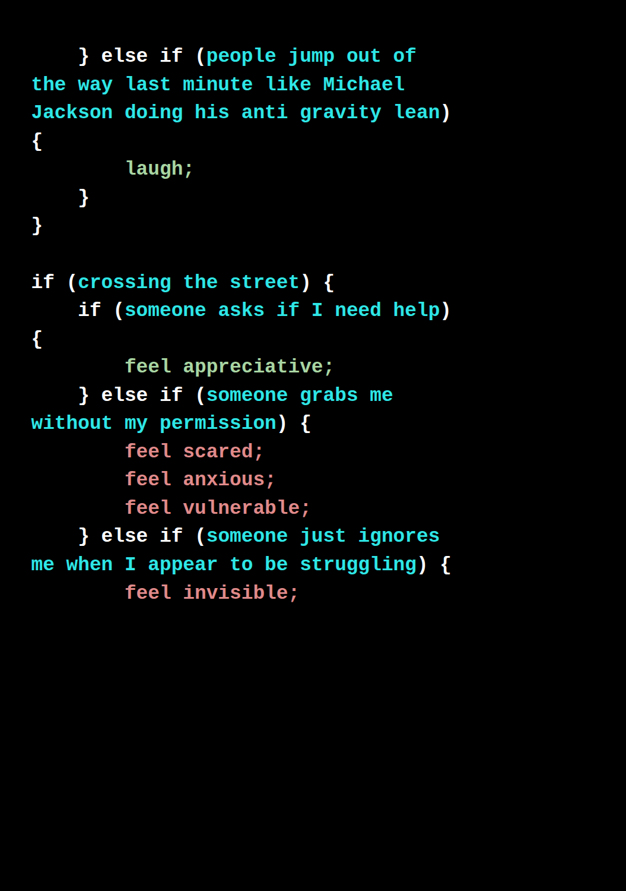} else if (people jump out of the way last minute like Michael Jackson doing his anti gravity lean) {
        laugh;
    }
}
 if (crossing the street) {
    if (someone asks if I need help) {
        feel appreciative;
    } else if (someone grabs me without my permission) {
        feel scared;
        feel anxious;
        feel vulnerable;
    } else if (someone just ignores me when I appear to be struggling) {
        feel invisible;